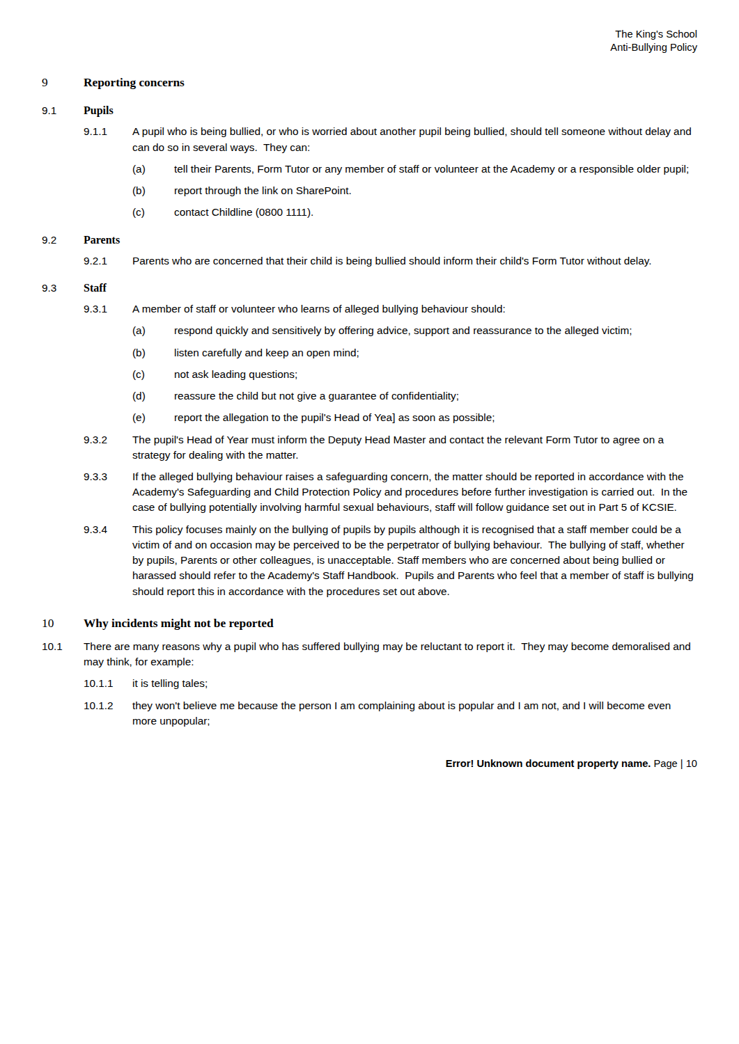The King's School
Anti-Bullying Policy
9 Reporting concerns
9.1 Pupils
9.1.1
A pupil who is being bullied, or who is worried about another pupil being bullied, should tell someone without delay and can do so in several ways. They can:
(a)
tell their Parents, Form Tutor or any member of staff or volunteer at the Academy or a responsible older pupil;
(b)
report through the link on SharePoint.
(c)
contact Childline (0800 1111).
9.2 Parents
9.2.1
Parents who are concerned that their child is being bullied should inform their child's Form Tutor without delay.
9.3 Staff
9.3.1
A member of staff or volunteer who learns of alleged bullying behaviour should:
(a)
respond quickly and sensitively by offering advice, support and reassurance to the alleged victim;
(b)
listen carefully and keep an open mind;
(c)
not ask leading questions;
(d)
reassure the child but not give a guarantee of confidentiality;
(e)
report the allegation to the pupil's Head of Yea] as soon as possible;
9.3.2
The pupil's Head of Year must inform the Deputy Head Master and contact the relevant Form Tutor to agree on a strategy for dealing with the matter.
9.3.3
If the alleged bullying behaviour raises a safeguarding concern, the matter should be reported in accordance with the Academy's Safeguarding and Child Protection Policy and procedures before further investigation is carried out. In the case of bullying potentially involving harmful sexual behaviours, staff will follow guidance set out in Part 5 of KCSIE.
9.3.4
This policy focuses mainly on the bullying of pupils by pupils although it is recognised that a staff member could be a victim of and on occasion may be perceived to be the perpetrator of bullying behaviour. The bullying of staff, whether by pupils, Parents or other colleagues, is unacceptable. Staff members who are concerned about being bullied or harassed should refer to the Academy's Staff Handbook. Pupils and Parents who feel that a member of staff is bullying should report this in accordance with the procedures set out above.
10 Why incidents might not be reported
10.1
There are many reasons why a pupil who has suffered bullying may be reluctant to report it. They may become demoralised and may think, for example:
10.1.1
it is telling tales;
10.1.2
they won't believe me because the person I am complaining about is popular and I am not, and I will become even more unpopular;
Error! Unknown document property name. Page | 10